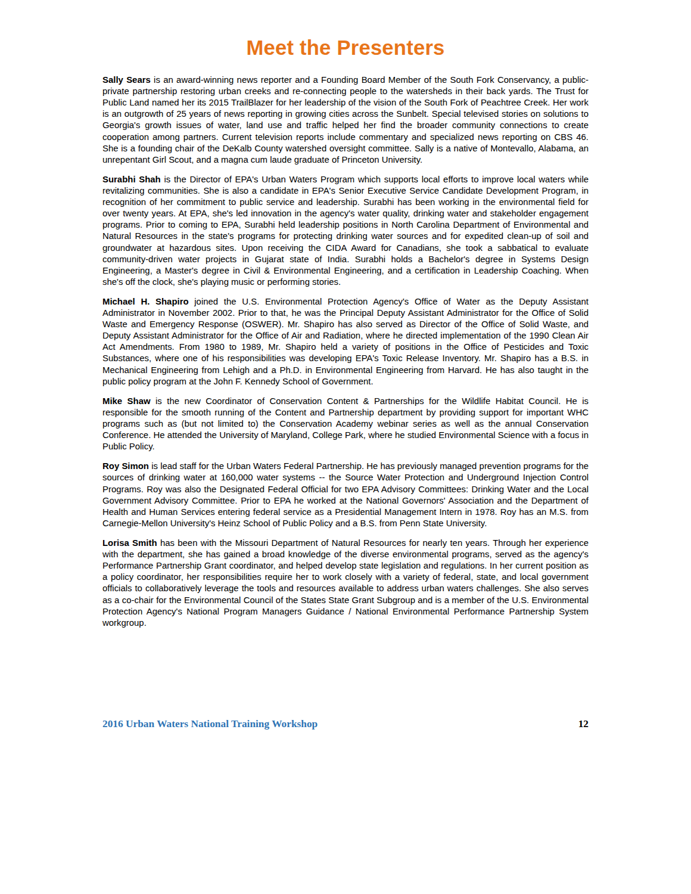Meet the Presenters
Sally Sears is an award-winning news reporter and a Founding Board Member of the South Fork Conservancy, a public-private partnership restoring urban creeks and re-connecting people to the watersheds in their back yards. The Trust for Public Land named her its 2015 TrailBlazer for her leadership of the vision of the South Fork of Peachtree Creek. Her work is an outgrowth of 25 years of news reporting in growing cities across the Sunbelt. Special televised stories on solutions to Georgia's growth issues of water, land use and traffic helped her find the broader community connections to create cooperation among partners. Current television reports include commentary and specialized news reporting on CBS 46. She is a founding chair of the DeKalb County watershed oversight committee. Sally is a native of Montevallo, Alabama, an unrepentant Girl Scout, and a magna cum laude graduate of Princeton University.
Surabhi Shah is the Director of EPA's Urban Waters Program which supports local efforts to improve local waters while revitalizing communities. She is also a candidate in EPA's Senior Executive Service Candidate Development Program, in recognition of her commitment to public service and leadership. Surabhi has been working in the environmental field for over twenty years. At EPA, she's led innovation in the agency's water quality, drinking water and stakeholder engagement programs. Prior to coming to EPA, Surabhi held leadership positions in North Carolina Department of Environmental and Natural Resources in the state's programs for protecting drinking water sources and for expedited clean-up of soil and groundwater at hazardous sites. Upon receiving the CIDA Award for Canadians, she took a sabbatical to evaluate community-driven water projects in Gujarat state of India. Surabhi holds a Bachelor's degree in Systems Design Engineering, a Master's degree in Civil & Environmental Engineering, and a certification in Leadership Coaching. When she's off the clock, she's playing music or performing stories.
Michael H. Shapiro joined the U.S. Environmental Protection Agency's Office of Water as the Deputy Assistant Administrator in November 2002. Prior to that, he was the Principal Deputy Assistant Administrator for the Office of Solid Waste and Emergency Response (OSWER). Mr. Shapiro has also served as Director of the Office of Solid Waste, and Deputy Assistant Administrator for the Office of Air and Radiation, where he directed implementation of the 1990 Clean Air Act Amendments. From 1980 to 1989, Mr. Shapiro held a variety of positions in the Office of Pesticides and Toxic Substances, where one of his responsibilities was developing EPA's Toxic Release Inventory. Mr. Shapiro has a B.S. in Mechanical Engineering from Lehigh and a Ph.D. in Environmental Engineering from Harvard. He has also taught in the public policy program at the John F. Kennedy School of Government.
Mike Shaw is the new Coordinator of Conservation Content & Partnerships for the Wildlife Habitat Council. He is responsible for the smooth running of the Content and Partnership department by providing support for important WHC programs such as (but not limited to) the Conservation Academy webinar series as well as the annual Conservation Conference. He attended the University of Maryland, College Park, where he studied Environmental Science with a focus in Public Policy.
Roy Simon is lead staff for the Urban Waters Federal Partnership. He has previously managed prevention programs for the sources of drinking water at 160,000 water systems -- the Source Water Protection and Underground Injection Control Programs. Roy was also the Designated Federal Official for two EPA Advisory Committees: Drinking Water and the Local Government Advisory Committee. Prior to EPA he worked at the National Governors' Association and the Department of Health and Human Services entering federal service as a Presidential Management Intern in 1978. Roy has an M.S. from Carnegie-Mellon University's Heinz School of Public Policy and a B.S. from Penn State University.
Lorisa Smith has been with the Missouri Department of Natural Resources for nearly ten years. Through her experience with the department, she has gained a broad knowledge of the diverse environmental programs, served as the agency's Performance Partnership Grant coordinator, and helped develop state legislation and regulations. In her current position as a policy coordinator, her responsibilities require her to work closely with a variety of federal, state, and local government officials to collaboratively leverage the tools and resources available to address urban waters challenges. She also serves as a co-chair for the Environmental Council of the States State Grant Subgroup and is a member of the U.S. Environmental Protection Agency's National Program Managers Guidance / National Environmental Performance Partnership System workgroup.
2016 Urban Waters National Training Workshop 12